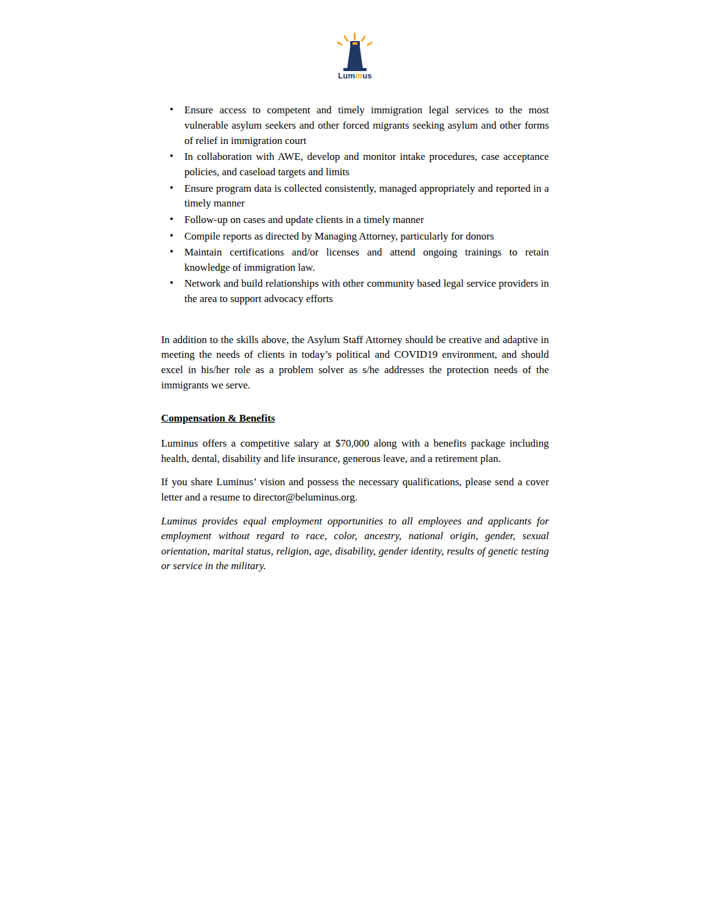Luminus
Ensure access to competent and timely immigration legal services to the most vulnerable asylum seekers and other forced migrants seeking asylum and other forms of relief in immigration court
In collaboration with AWE, develop and monitor intake procedures, case acceptance policies, and caseload targets and limits
Ensure program data is collected consistently, managed appropriately and reported in a timely manner
Follow-up on cases and update clients in a timely manner
Compile reports as directed by Managing Attorney, particularly for donors
Maintain certifications and/or licenses and attend ongoing trainings to retain knowledge of immigration law.
Network and build relationships with other community based legal service providers in the area to support advocacy efforts
In addition to the skills above, the Asylum Staff Attorney should be creative and adaptive in meeting the needs of clients in today’s political and COVID19 environment, and should excel in his/her role as a problem solver as s/he addresses the protection needs of the immigrants we serve.
Compensation & Benefits
Luminus offers a competitive salary at $70,000 along with a benefits package including health, dental, disability and life insurance, generous leave, and a retirement plan.
If you share Luminus’ vision and possess the necessary qualifications, please send a cover letter and a resume to director@beluminus.org.
Luminus provides equal employment opportunities to all employees and applicants for employment without regard to race, color, ancestry, national origin, gender, sexual orientation, marital status, religion, age, disability, gender identity, results of genetic testing or service in the military.